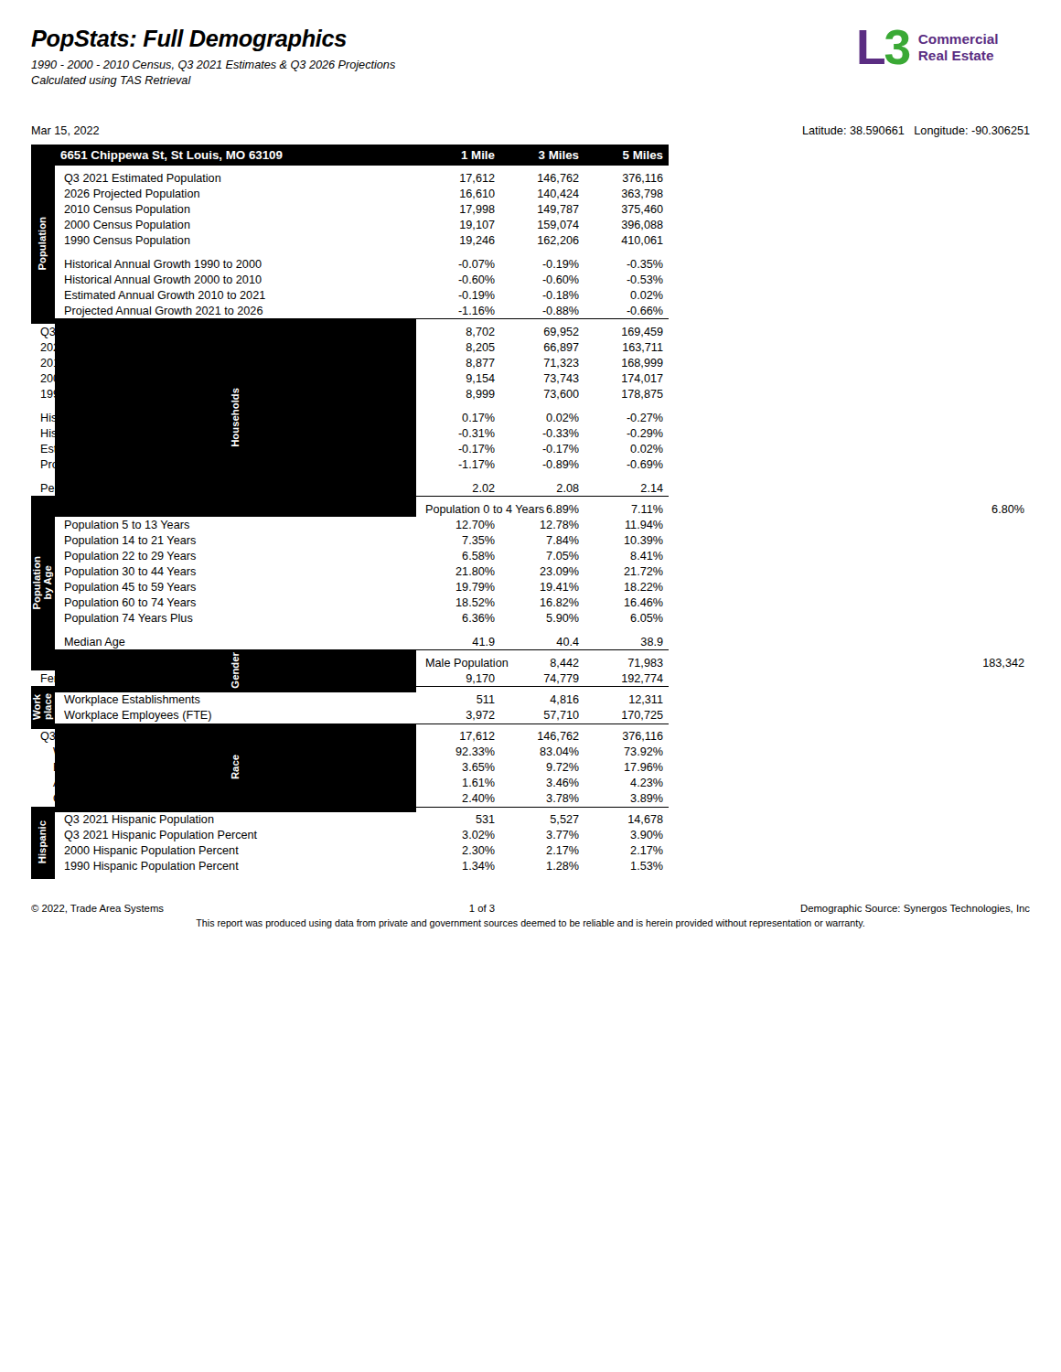PopStats: Full Demographics
1990 - 2000 - 2010 Census, Q3 2021 Estimates & Q3 2026 Projections
Calculated using TAS Retrieval
L3 Commercial
Real Estate
Mar 15, 2022 Latitude: 38.590661 Longitude: -90.306251
| | 6651 Chippewa St, St Louis, MO 63109 | 1 Mile | 3 Miles | 5 Miles |
| Population | | | | |
| Q3 2021 Estimated Population | 17,612 | 146,762 | 376,116 |
| 2026 Projected Population | 16,610 | 140,424 | 363,798 |
| 2010 Census Population | 17,998 | 149,787 | 375,460 |
| 2000 Census Population | 19,107 | 159,074 | 396,088 |
| 1990 Census Population | 19,246 | 162,206 | 410,061 |
| Historical Annual Growth 1990 to 2000 | -0.07% | -0.19% | -0.35% |
| Historical Annual Growth 2000 to 2010 | -0.60% | -0.60% | -0.53% |
| Estimated Annual Growth 2010 to 2021 | -0.19% | -0.18% | 0.02% |
| Projected Annual Growth 2021 to 2026 | -1.16% | -0.88% | -0.66% |
| Households | | | | |
| Q3 2021 Estimated Households | 8,702 | 69,952 | 169,459 |
| 2026 Projected Households | 8,205 | 66,897 | 163,711 |
| 2010 Census Households | 8,877 | 71,323 | 168,999 |
| 2000 Census Households | 9,154 | 73,743 | 174,017 |
| 1990 Census Households | 8,999 | 73,600 | 178,875 |
| Historical Annual Growth 1990 to 2000 | 0.17% | 0.02% | -0.27% |
| Historical Annual Growth 2000 to 2010 | -0.31% | -0.33% | -0.29% |
| Estimated Annual Growth 2010 to 2021 | -0.17% | -0.17% | 0.02% |
| Projected Annual Growth 2021 to 2026 | -1.17% | -0.89% | -0.69% |
| Persons per Household | 2.02 | 2.08 | 2.14 |
| Population by Age | | | | |
| Population 0 to 4 Years | 6.89% | 7.11% | 6.80% |
| Population 5 to 13 Years | 12.70% | 12.78% | 11.94% |
| Population 14 to 21 Years | 7.35% | 7.84% | 10.39% |
| Population 22 to 29 Years | 6.58% | 7.05% | 8.41% |
| Population 30 to 44 Years | 21.80% | 23.09% | 21.72% |
| Population 45 to 59 Years | 19.79% | 19.41% | 18.22% |
| Population 60 to 74 Years | 18.52% | 16.82% | 16.46% |
| Population 74 Years Plus | 6.36% | 5.90% | 6.05% |
| Median Age | 41.9 | 40.4 | 38.9 |
| Gender | | | | |
| Male Population | 8,442 | 71,983 | 183,342 |
| Female Population | 9,170 | 74,779 | 192,774 |
| Work place | | | | |
| Workplace Establishments | 511 | 4,816 | 12,311 |
| Workplace Employees (FTE) | 3,972 | 57,710 | 170,725 |
| Race | | | | |
| Q3 2021 Estimated Population | 17,612 | 146,762 | 376,116 |
| White | 92.33% | 83.04% | 73.92% |
| Black or African American | 3.65% | 9.72% | 17.96% |
| Asian or Pacific Islander | 1.61% | 3.46% | 4.23% |
| Other Races | 2.40% | 3.78% | 3.89% |
| Hispanic | | | | |
| Q3 2021 Hispanic Population | 531 | 5,527 | 14,678 |
| Q3 2021 Hispanic Population Percent | 3.02% | 3.77% | 3.90% |
| 2000 Hispanic Population Percent | 2.30% | 2.17% | 2.17% |
| 1990 Hispanic Population Percent | 1.34% | 1.28% | 1.53% |
© 2022, Trade Area Systems Demographic Source: Synergos Technologies, Inc
1 of 3
This report was produced using data from private and government sources deemed to be reliable and is herein provided without representation or warranty.